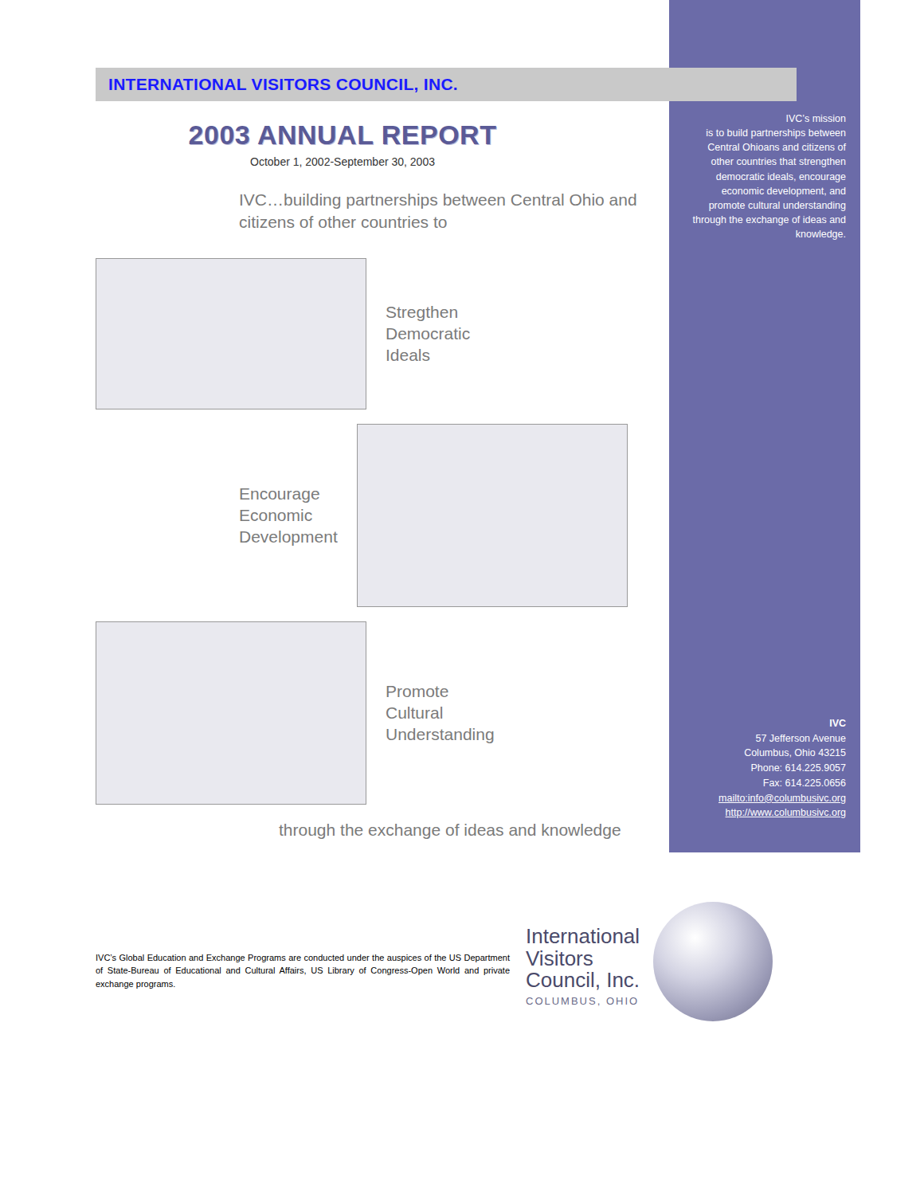IVC’s mission
is to build partnerships between Central Ohioans and citizens of other countries that strengthen democratic ideals, encourage economic development, and promote cultural understanding through the exchange of ideas and knowledge.
IVC
57 Jefferson Avenue
Columbus, Ohio 43215
Phone: 614.225.9057
Fax: 614.225.0656
mailto:info@columbusivc.org
http://www.columbusivc.org
INTERNATIONAL VISITORS COUNCIL, INC.
2003 ANNUAL REPORT
October 1, 2002-September 30, 2003
IVC…building partnerships between Central Ohio and citizens of other countries to
Stregthen
Democratic
Ideals
Encourage
Economic
Development
Promote
Cultural
Understanding
through the exchange of ideas and knowledge
IVC’s Global Education and Exchange Programs are conducted under the auspices of the US Department of State-Bureau of Educational and Cultural Affairs, US Library of Congress-Open World and private exchange programs.
International Visitors Council, Inc. COLUMBUS, OHIO